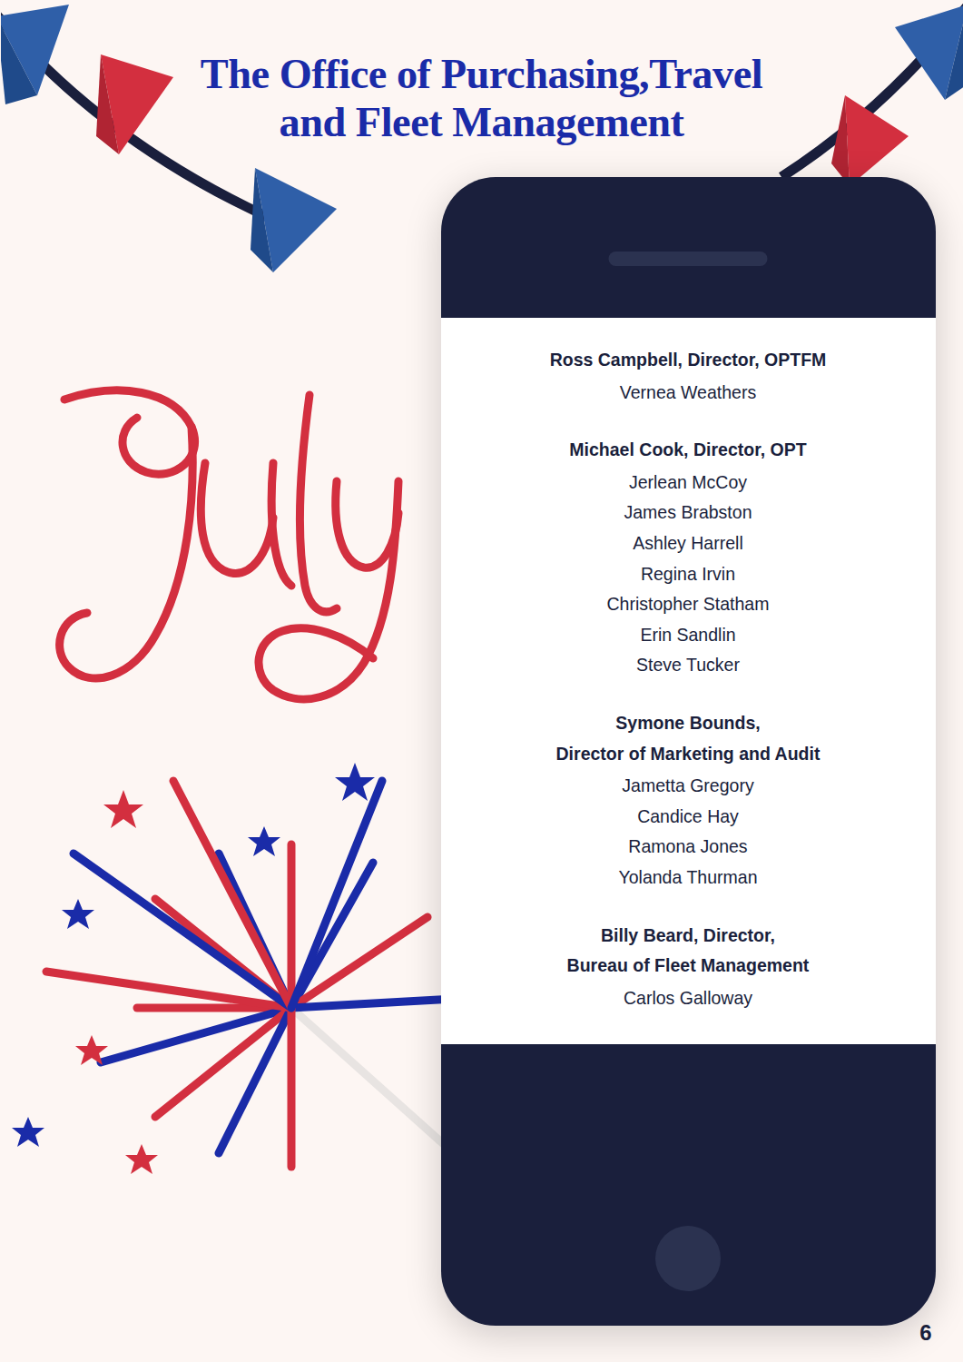The Office of Purchasing,Travel
and Fleet Management
Ross Campbell, Director, OPTFM
Vernea Weathers
Michael Cook, Director, OPT
Jerlean McCoy
James Brabston
Ashley Harrell
Regina Irvin
Christopher Statham
Erin Sandlin
Steve Tucker
Symone Bounds,
Director of Marketing and Audit
Jametta Gregory
Candice Hay
Ramona Jones
Yolanda Thurman
Billy Beard, Director,
Bureau of Fleet Management
Carlos Galloway
6